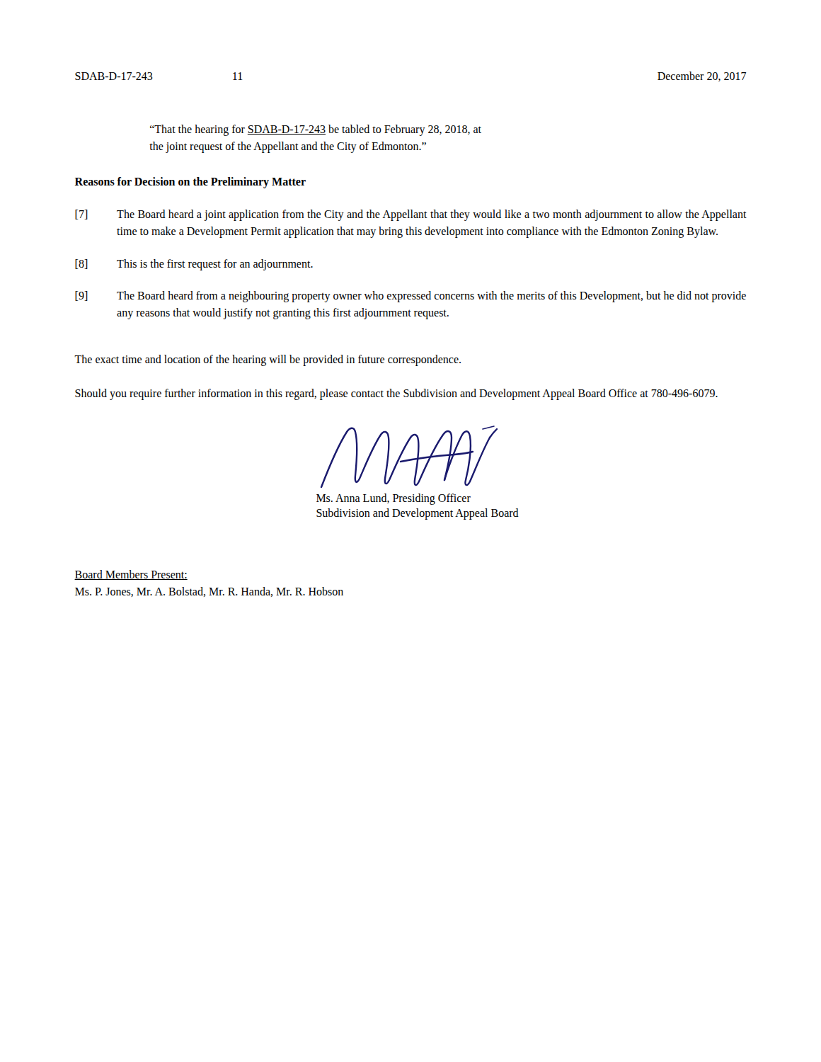SDAB-D-17-243
11
December 20, 2017
“That the hearing for SDAB-D-17-243 be tabled to February 28, 2018, at the joint request of the Appellant and the City of Edmonton.”
Reasons for Decision on the Preliminary Matter
[7]
The Board heard a joint application from the City and the Appellant that they would like a two month adjournment to allow the Appellant time to make a Development Permit application that may bring this development into compliance with the Edmonton Zoning Bylaw.
[8]
This is the first request for an adjournment.
[9]
The Board heard from a neighbouring property owner who expressed concerns with the merits of this Development, but he did not provide any reasons that would justify not granting this first adjournment request.
The exact time and location of the hearing will be provided in future correspondence.
Should you require further information in this regard, please contact the Subdivision and Development Appeal Board Office at 780-496-6079.
Ms. Anna Lund, Presiding Officer
Subdivision and Development Appeal Board
Board Members Present:
Ms. P. Jones, Mr. A. Bolstad, Mr. R. Handa, Mr. R. Hobson